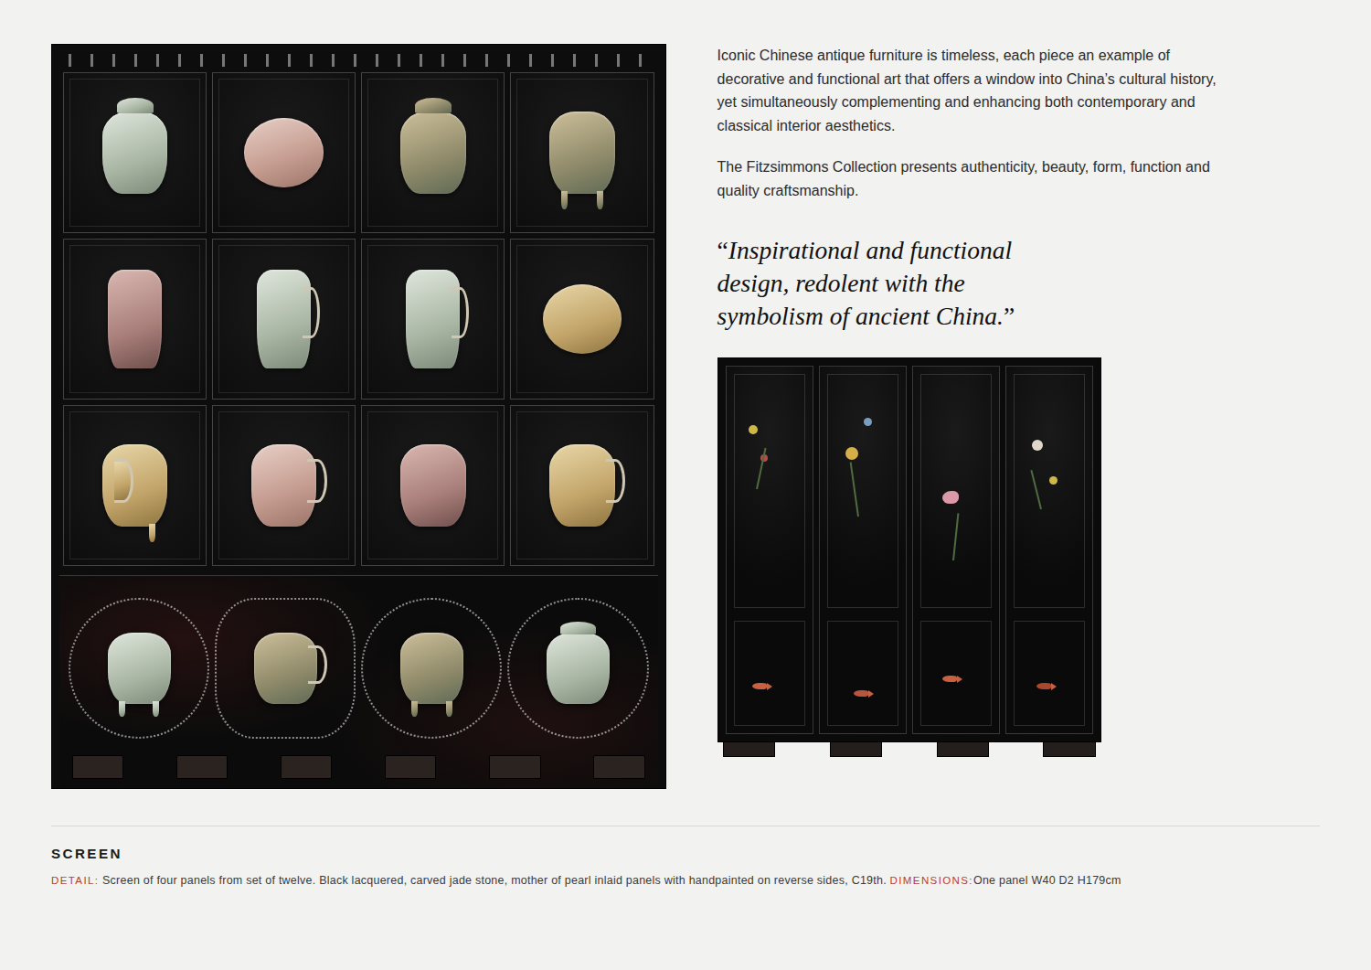Iconic Chinese antique furniture is timeless, each piece an example of decorative and functional art that offers a window into China’s cultural history, yet simultaneously complementing and enhancing both contemporary and classical interior aesthetics.
The Fitzsimmons Collection presents authenticity, beauty, form, function and quality craftsmanship.
“Inspirational and functional design, redolent with the symbolism of ancient China.”
Screen
Detail: Screen of four panels from set of twelve. Black lacquered, carved jade stone, mother of pearl inlaid panels with handpainted on reverse sides, C19th. Dimensions: One panel W40 D2 H179cm